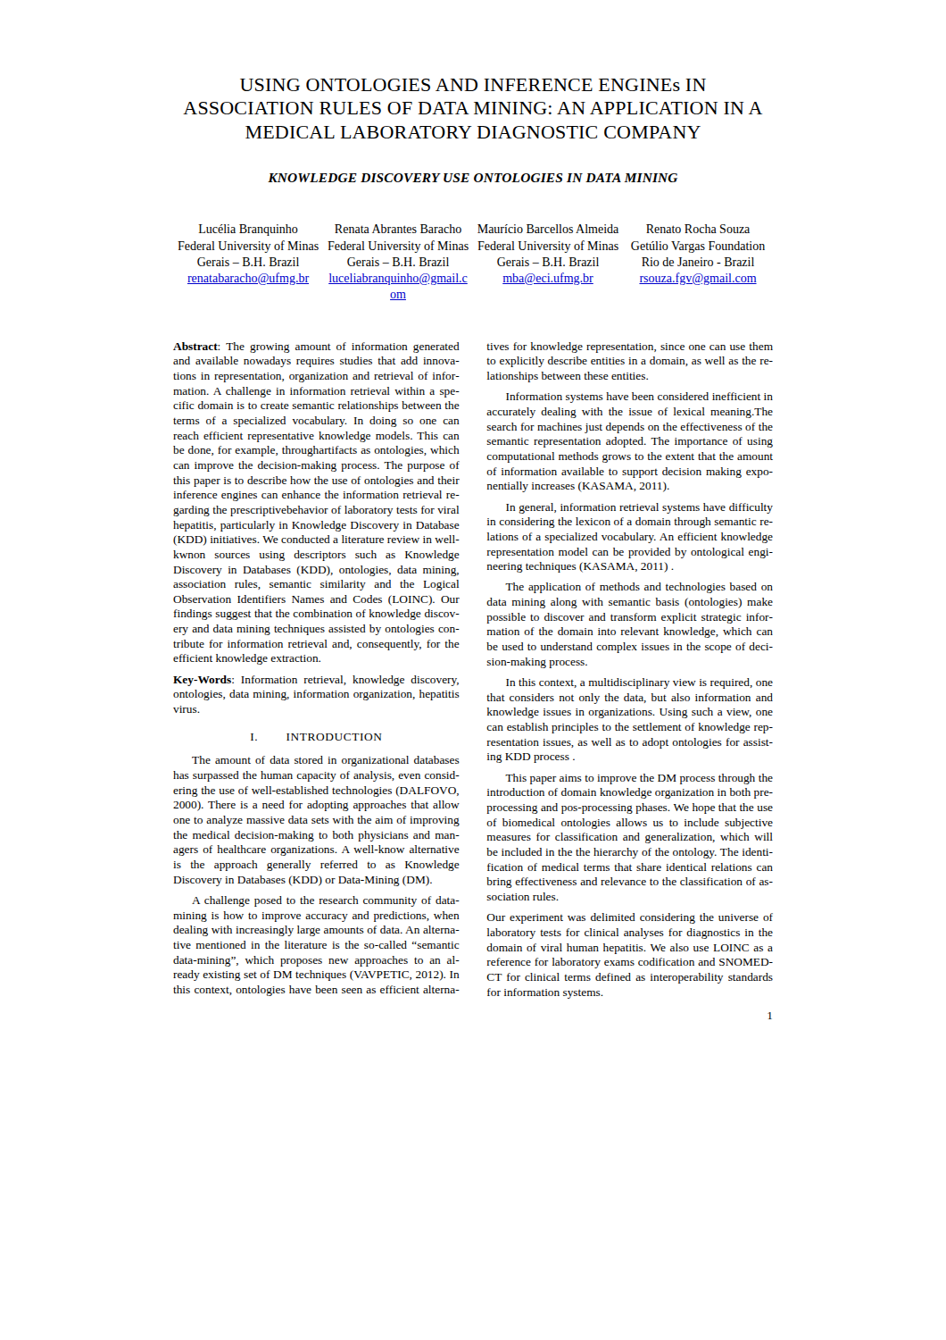USING ONTOLOGIES AND INFERENCE ENGINEs IN ASSOCIATION RULES OF DATA MINING: AN APPLICATION IN A MEDICAL LABORATORY DIAGNOSTIC COMPANY
KNOWLEDGE DISCOVERY USE ONTOLOGIES IN DATA MINING
| Lucélia Branquinho Federal University of Minas Gerais – B.H. Brazil renatabaracho@ufmg.br | Renata Abrantes Baracho Federal University of Minas Gerais – B.H. Brazil luceliabranquinho@gmail.com | Maurício Barcellos Almeida Federal University of Minas Gerais – B.H. Brazil mba@eci.ufmg.br | Renato Rocha Souza Getúlio Vargas Foundation Rio de Janeiro - Brazil rsouza.fgv@gmail.com |
Abstract: The growing amount of information generated and available nowadays requires studies that add innovations in representation, organization and retrieval of information. A challenge in information retrieval within a specific domain is to create semantic relationships between the terms of a specialized vocabulary. In doing so one can reach efficient representative knowledge models. This can be done, for example, throughartifacts as ontologies, which can improve the decision-making process. The purpose of this paper is to describe how the use of ontologies and their inference engines can enhance the information retrieval regarding the prescriptivebehavior of laboratory tests for viral hepatitis, particularly in Knowledge Discovery in Database (KDD) initiatives. We conducted a literature review in well-kwnon sources using descriptors such as Knowledge Discovery in Databases (KDD), ontologies, data mining, association rules, semantic similarity and the Logical Observation Identifiers Names and Codes (LOINC). Our findings suggest that the combination of knowledge discovery and data mining techniques assisted by ontologies contribute for information retrieval and, consequently, for the efficient knowledge extraction.
Key-Words: Information retrieval, knowledge discovery, ontologies, data mining, information organization, hepatitis virus.
I. INTRODUCTION
The amount of data stored in organizational databases has surpassed the human capacity of analysis, even considering the use of well-established technologies (DALFOVO, 2000). There is a need for adopting approaches that allow one to analyze massive data sets with the aim of improving the medical decision-making to both physicians and managers of healthcare organizations. A well-know alternative is the approach generally referred to as Knowledge Discovery in Databases (KDD) or Data-Mining (DM).
A challenge posed to the research community of data-mining is how to improve accuracy and predictions, when dealing with increasingly large amounts of data. An alternative mentioned in the literature is the so-called “semantic data-mining”, which proposes new approaches to an already existing set of DM techniques (VAVPETIC, 2012). In this context, ontologies have been seen as efficient alternatives for knowledge representation, since one can use them to explicitly describe entities in a domain, as well as the relationships between these entities.
Information systems have been considered inefficient in accurately dealing with the issue of lexical meaning.The search for machines just depends on the effectiveness of the semantic representation adopted. The importance of using computational methods grows to the extent that the amount of information available to support decision making exponentially increases (KASAMA, 2011).
In general, information retrieval systems have difficulty in considering the lexicon of a domain through semantic relations of a specialized vocabulary. An efficient knowledge representation model can be provided by ontological engineering techniques (KASAMA, 2011) .
The application of methods and technologies based on data mining along with semantic basis (ontologies) make possible to discover and transform explicit strategic information of the domain into relevant knowledge, which can be used to understand complex issues in the scope of decision-making process.
In this context, a multidisciplinary view is required, one that considers not only the data, but also information and knowledge issues in organizations. Using such a view, one can establish principles to the settlement of knowledge representation issues, as well as to adopt ontologies for assisting KDD process .
This paper aims to improve the DM process through the introduction of domain knowledge organization in both pre-processing and pos-processing phases. We hope that the use of biomedical ontologies allows us to include subjective measures for classification and generalization, which will be included in the the hierarchy of the ontology. The identification of medical terms that share identical relations can bring effectiveness and relevance to the classification of association rules.
Our experiment was delimited considering the universe of laboratory tests for clinical analyses for diagnostics in the domain of viral human hepatitis. We also use LOINC as a reference for laboratory exams codification and SNOMED-CT for clinical terms defined as interoperability standards for information systems.
1